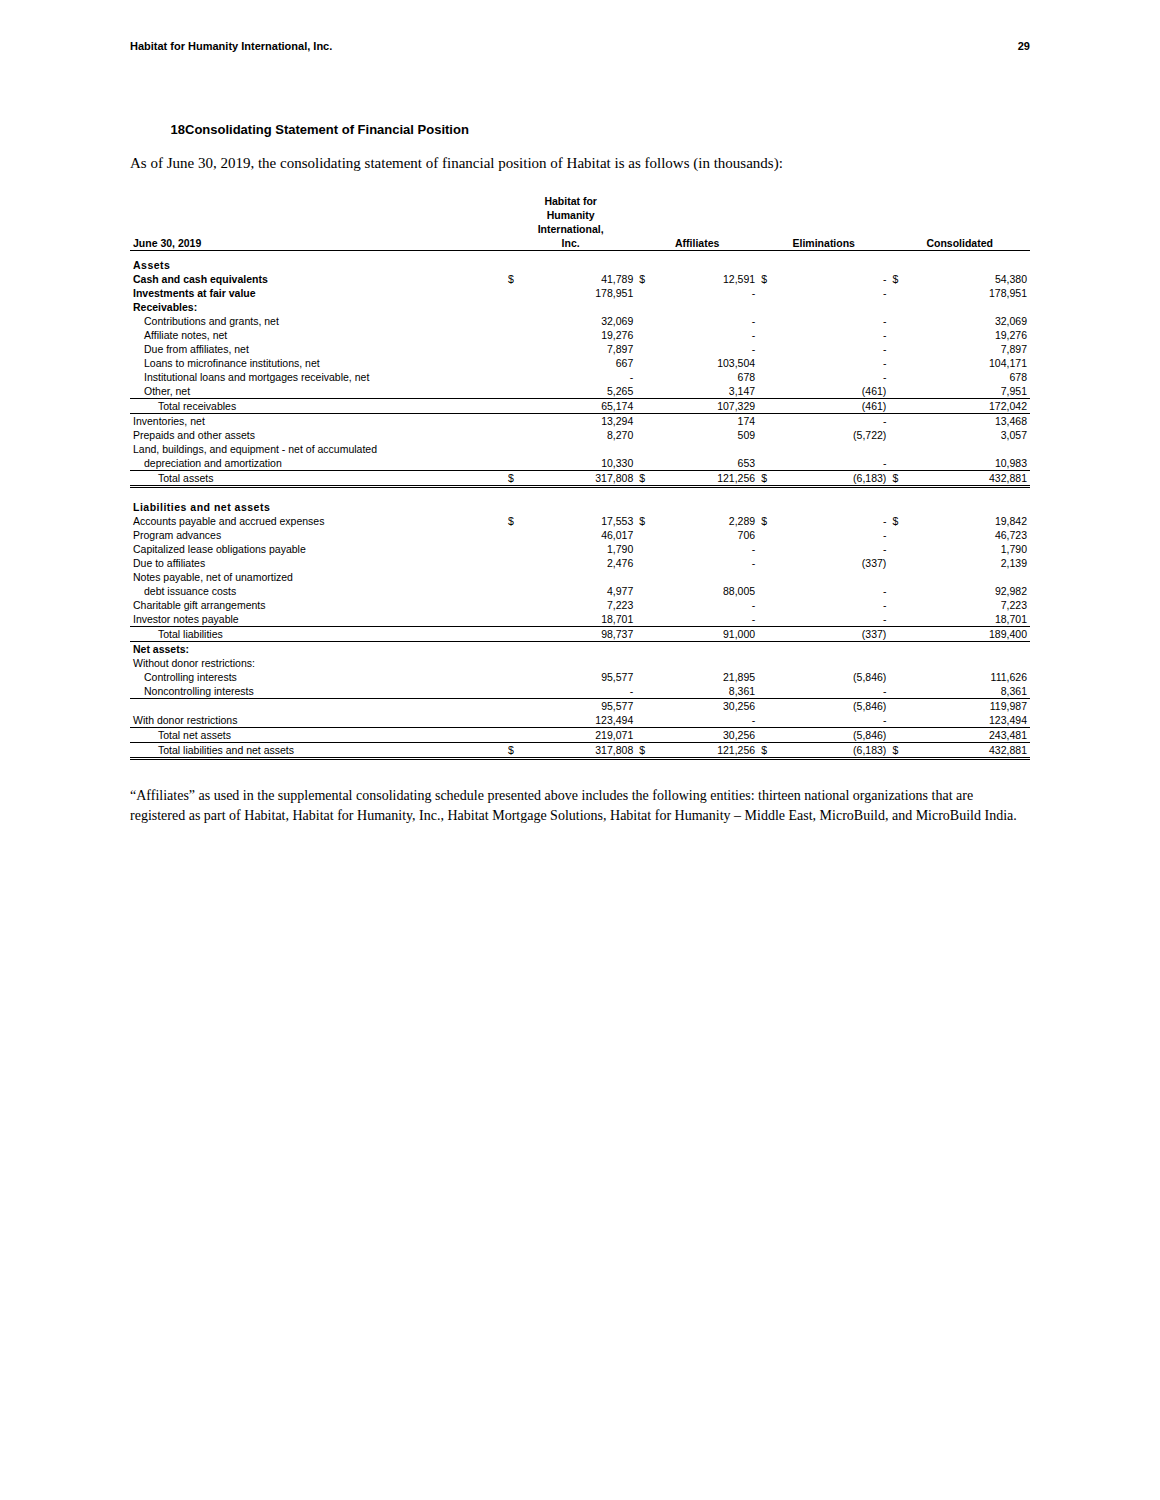Habitat for Humanity International, Inc.
29
18 Consolidating Statement of Financial Position
As of June 30, 2019, the consolidating statement of financial position of Habitat is as follows (in thousands):
| | Habitat for | | | |
| | Humanity | | | |
| | International, | | | |
| June 30, 2019 | Inc. | Affiliates | Eliminations | Consolidated |
| Assets | |
| Cash and cash equivalents | $ | 41,789 | $ | 12,591 | $ | - | $ | 54,380 |
| Investments at fair value | | 178,951 | | - | | - | | 178,951 |
| Receivables: | |
| Contributions and grants, net | | 32,069 | | - | | - | | 32,069 |
| Affiliate notes, net | | 19,276 | | - | | - | | 19,276 |
| Due from affiliates, net | | 7,897 | | - | | - | | 7,897 |
| Loans to microfinance institutions, net | | 667 | | 103,504 | | - | | 104,171 |
| Institutional loans and mortgages receivable, net | | - | | 678 | | - | | 678 |
| Other, net | | 5,265 | | 3,147 | | (461) | | 7,951 |
| Total receivables | | 65,174 | | 107,329 | | (461) | | 172,042 |
| Inventories, net | | 13,294 | | 174 | | - | | 13,468 |
| Prepaids and other assets | | 8,270 | | 509 | | (5,722) | | 3,057 |
| Land, buildings, and equipment - net of accumulated | |
| depreciation and amortization | | 10,330 | | 653 | | - | | 10,983 |
| Total assets | $ | 317,808 | $ | 121,256 | $ | (6,183) | $ | 432,881 |
| Liabilities and net assets | |
| Accounts payable and accrued expenses | $ | 17,553 | $ | 2,289 | $ | - | $ | 19,842 |
| Program advances | | 46,017 | | 706 | | - | | 46,723 |
| Capitalized lease obligations payable | | 1,790 | | - | | - | | 1,790 |
| Due to affiliates | | 2,476 | | - | | (337) | | 2,139 |
| Notes payable, net of unamortized | |
| debt issuance costs | | 4,977 | | 88,005 | | - | | 92,982 |
| Charitable gift arrangements | | 7,223 | | - | | - | | 7,223 |
| Investor notes payable | | 18,701 | | - | | - | | 18,701 |
| Total liabilities | | 98,737 | | 91,000 | | (337) | | 189,400 |
| Net assets: | |
| Without donor restrictions: | |
| Controlling interests | | 95,577 | | 21,895 | | (5,846) | | 111,626 |
| Noncontrolling interests | | - | | 8,361 | | - | | 8,361 |
| | | 95,577 | | 30,256 | | (5,846) | | 119,987 |
| With donor restrictions | | 123,494 | | - | | - | | 123,494 |
| Total net assets | | 219,071 | | 30,256 | | (5,846) | | 243,481 |
| Total liabilities and net assets | $ | 317,808 | $ | 121,256 | $ | (6,183) | $ | 432,881 |
“Affiliates” as used in the supplemental consolidating schedule presented above includes the following entities: thirteen national organizations that are registered as part of Habitat, Habitat for Humanity, Inc., Habitat Mortgage Solutions, Habitat for Humanity – Middle East, MicroBuild, and MicroBuild India.